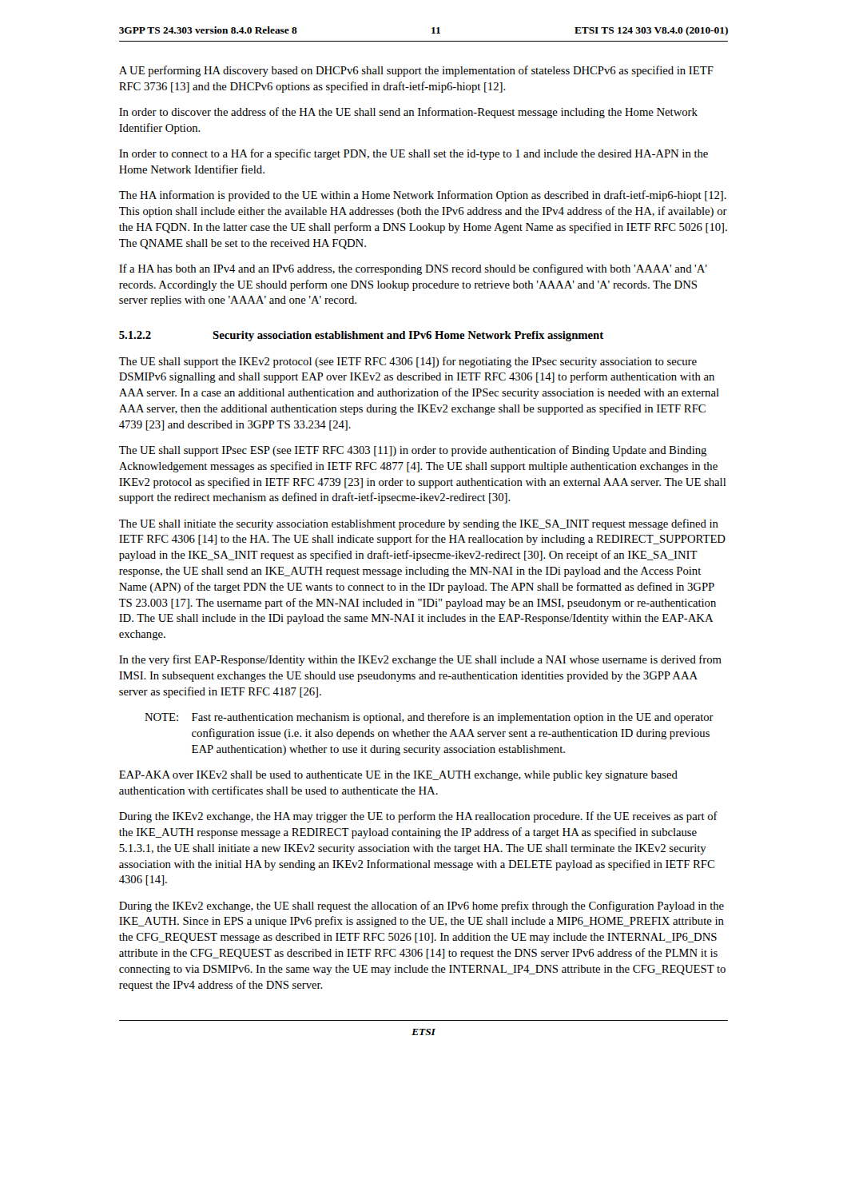3GPP TS 24.303 version 8.4.0 Release 8
11
ETSI TS 124 303 V8.4.0 (2010-01)
A UE performing HA discovery based on DHCPv6 shall support the implementation of stateless DHCPv6 as specified in IETF RFC 3736 [13] and the DHCPv6 options as specified in draft-ietf-mip6-hiopt [12].
In order to discover the address of the HA the UE shall send an Information-Request message including the Home Network Identifier Option.
In order to connect to a HA for a specific target PDN, the UE shall set the id-type to 1 and include the desired HA-APN in the Home Network Identifier field.
The HA information is provided to the UE within a Home Network Information Option as described in draft-ietf-mip6-hiopt [12]. This option shall include either the available HA addresses (both the IPv6 address and the IPv4 address of the HA, if available) or the HA FQDN. In the latter case the UE shall perform a DNS Lookup by Home Agent Name as specified in IETF RFC 5026 [10]. The QNAME shall be set to the received HA FQDN.
If a HA has both an IPv4 and an IPv6 address, the corresponding DNS record should be configured with both 'AAAA' and 'A' records. Accordingly the UE should perform one DNS lookup procedure to retrieve both 'AAAA' and 'A' records. The DNS server replies with one 'AAAA' and one 'A' record.
5.1.2.2 Security association establishment and IPv6 Home Network Prefix assignment
The UE shall support the IKEv2 protocol (see IETF RFC 4306 [14]) for negotiating the IPsec security association to secure DSMIPv6 signalling and shall support EAP over IKEv2 as described in IETF RFC 4306 [14] to perform authentication with an AAA server. In a case an additional authentication and authorization of the IPSec security association is needed with an external AAA server, then the additional authentication steps during the IKEv2 exchange shall be supported as specified in IETF RFC 4739 [23] and described in 3GPP TS 33.234 [24].
The UE shall support IPsec ESP (see IETF RFC 4303 [11]) in order to provide authentication of Binding Update and Binding Acknowledgement messages as specified in IETF RFC 4877 [4]. The UE shall support multiple authentication exchanges in the IKEv2 protocol as specified in IETF RFC 4739 [23] in order to support authentication with an external AAA server. The UE shall support the redirect mechanism as defined in draft-ietf-ipsecme-ikev2-redirect [30].
The UE shall initiate the security association establishment procedure by sending the IKE_SA_INIT request message defined in IETF RFC 4306 [14] to the HA. The UE shall indicate support for the HA reallocation by including a REDIRECT_SUPPORTED payload in the IKE_SA_INIT request as specified in draft-ietf-ipsecme-ikev2-redirect [30]. On receipt of an IKE_SA_INIT response, the UE shall send an IKE_AUTH request message including the MN-NAI in the IDi payload and the Access Point Name (APN) of the target PDN the UE wants to connect to in the IDr payload. The APN shall be formatted as defined in 3GPP TS 23.003 [17]. The username part of the MN-NAI included in "IDi" payload may be an IMSI, pseudonym or re-authentication ID. The UE shall include in the IDi payload the same MN-NAI it includes in the EAP-Response/Identity within the EAP-AKA exchange.
In the very first EAP-Response/Identity within the IKEv2 exchange the UE shall include a NAI whose username is derived from IMSI. In subsequent exchanges the UE should use pseudonyms and re-authentication identities provided by the 3GPP AAA server as specified in IETF RFC 4187 [26].
NOTE:
Fast re-authentication mechanism is optional, and therefore is an implementation option in the UE and operator configuration issue (i.e. it also depends on whether the AAA server sent a re-authentication ID during previous EAP authentication) whether to use it during security association establishment.
EAP-AKA over IKEv2 shall be used to authenticate UE in the IKE_AUTH exchange, while public key signature based authentication with certificates shall be used to authenticate the HA.
During the IKEv2 exchange, the HA may trigger the UE to perform the HA reallocation procedure. If the UE receives as part of the IKE_AUTH response message a REDIRECT payload containing the IP address of a target HA as specified in subclause 5.1.3.1, the UE shall initiate a new IKEv2 security association with the target HA. The UE shall terminate the IKEv2 security association with the initial HA by sending an IKEv2 Informational message with a DELETE payload as specified in IETF RFC 4306 [14].
During the IKEv2 exchange, the UE shall request the allocation of an IPv6 home prefix through the Configuration Payload in the IKE_AUTH. Since in EPS a unique IPv6 prefix is assigned to the UE, the UE shall include a MIP6_HOME_PREFIX attribute in the CFG_REQUEST message as described in IETF RFC 5026 [10]. In addition the UE may include the INTERNAL_IP6_DNS attribute in the CFG_REQUEST as described in IETF RFC 4306 [14] to request the DNS server IPv6 address of the PLMN it is connecting to via DSMIPv6. In the same way the UE may include the INTERNAL_IP4_DNS attribute in the CFG_REQUEST to request the IPv4 address of the DNS server.
ETSI